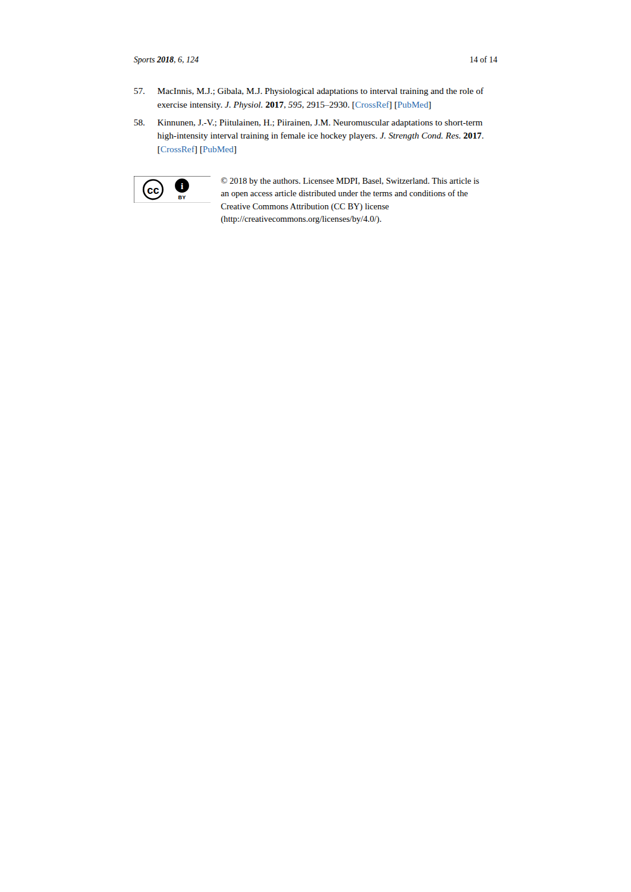Sports 2018, 6, 124
14 of 14
57. MacInnis, M.J.; Gibala, M.J. Physiological adaptations to interval training and the role of exercise intensity. J. Physiol. 2017, 595, 2915–2930. [CrossRef] [PubMed]
58. Kinnunen, J.-V.; Piitulainen, H.; Piirainen, J.M. Neuromuscular adaptations to short-term high-intensity interval training in female ice hockey players. J. Strength Cond. Res. 2017. [CrossRef] [PubMed]
cc i BY
© 2018 by the authors. Licensee MDPI, Basel, Switzerland. This article is an open access article distributed under the terms and conditions of the Creative Commons Attribution (CC BY) license (http://creativecommons.org/licenses/by/4.0/).